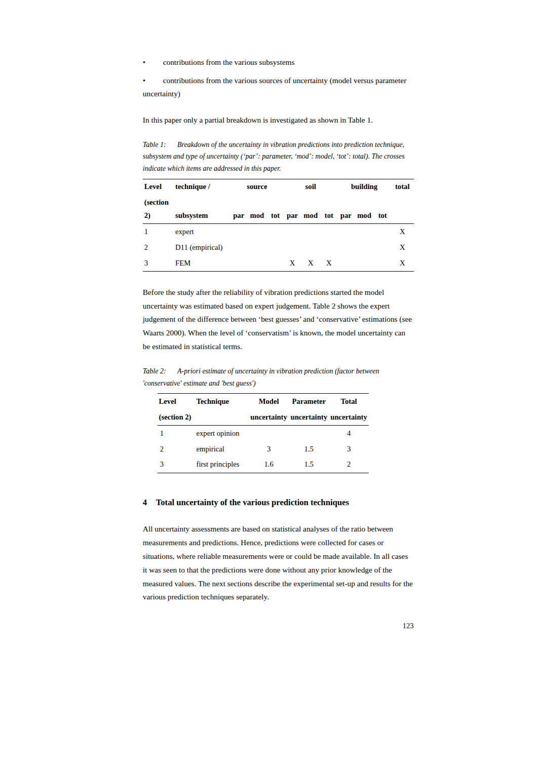contributions from the various subsystems
contributions from the various sources of uncertainty (model versus parameter
uncertainty)
In this paper only a partial breakdown is investigated as shown in Table 1.
Table 1: Breakdown of the uncertainty in vibration predictions into prediction technique, subsystem and type of uncertainty (‘par’: parameter, ‘mod’: model, ‘tot’: total). The crosses indicate which items are addressed in this paper.
| Level | technique / | source | soil | building | total |
| --- | --- | --- | --- | --- | --- |
| (section 2) | subsystem | par | mod | tot | par | mod | tot | par | mod | tot | |
| 1 | expert | | | | | | | | | | X |
| 2 | D11 (empirical) | | | | | | | | | | X |
| 3 | FEM | | | | X | X | X | | | | X |
Before the study after the reliability of vibration predictions started the model uncertainty was estimated based on expert judgement. Table 2 shows the expert judgement of the difference between ‘best guesses’ and ‘conservative’ estimations (see Waarts 2000). When the level of ‘conservatism’ is known, the model uncertainty can be estimated in statistical terms.
Table 2: A-priori estimate of uncertainty in vibration prediction (factor between 'conservative' estimate and 'best guess')
| Level | Technique | Model | Parameter | Total |
| --- | --- | --- | --- | --- |
| (section 2) | | uncertainty | uncertainty | uncertainty |
| 1 | expert opinion | | | 4 |
| 2 | empirical | 3 | 1.5 | 3 |
| 3 | first principles | 1.6 | 1.5 | 2 |
4 Total uncertainty of the various prediction techniques
All uncertainty assessments are based on statistical analyses of the ratio between measurements and predictions. Hence, predictions were collected for cases or situations, where reliable measurements were or could be made available. In all cases it was seen to that the predictions were done without any prior knowledge of the measured values. The next sections describe the experimental set-up and results for the various prediction techniques separately.
123